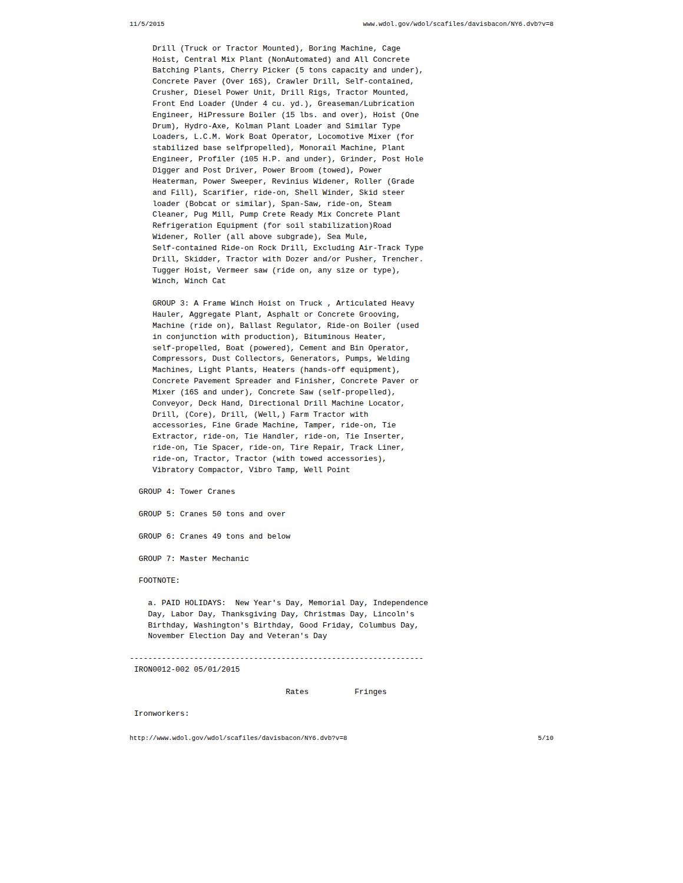11/5/2015 www.wdol.gov/wdol/scafiles/davisbacon/NY6.dvb?v=8
     Drill (Truck or Tractor Mounted), Boring Machine, Cage
     Hoist, Central Mix Plant (NonAutomated) and All Concrete
     Batching Plants, Cherry Picker (5 tons capacity and under),
     Concrete Paver (Over 16S), Crawler Drill, Self-contained,
     Crusher, Diesel Power Unit, Drill Rigs, Tractor Mounted,
     Front End Loader (Under 4 cu. yd.), Greaseman/Lubrication
     Engineer, HiPressure Boiler (15 lbs. and over), Hoist (One
     Drum), Hydro-Axe, Kolman Plant Loader and Similar Type
     Loaders, L.C.M. Work Boat Operator, Locomotive Mixer (for
     stabilized base selfpropelled), Monorail Machine, Plant
     Engineer, Profiler (105 H.P. and under), Grinder, Post Hole
     Digger and Post Driver, Power Broom (towed), Power
     Heaterman, Power Sweeper, Revinius Widener, Roller (Grade
     and Fill), Scarifier, ride-on, Shell Winder, Skid steer
     loader (Bobcat or similar), Span-Saw, ride-on, Steam
     Cleaner, Pug Mill, Pump Crete Ready Mix Concrete Plant
     Refrigeration Equipment (for soil stabilization)Road
     Widener, Roller (all above subgrade), Sea Mule,
     Self-contained Ride-on Rock Drill, Excluding Air-Track Type
     Drill, Skidder, Tractor with Dozer and/or Pusher, Trencher.
     Tugger Hoist, Vermeer saw (ride on, any size or type),
     Winch, Winch Cat

     GROUP 3: A Frame Winch Hoist on Truck , Articulated Heavy
     Hauler, Aggregate Plant, Asphalt or Concrete Grooving,
     Machine (ride on), Ballast Regulator, Ride-on Boiler (used
     in conjunction with production), Bituminous Heater,
     self-propelled, Boat (powered), Cement and Bin Operator,
     Compressors, Dust Collectors, Generators, Pumps, Welding
     Machines, Light Plants, Heaters (hands-off equipment),
     Concrete Pavement Spreader and Finisher, Concrete Paver or
     Mixer (16S and under), Concrete Saw (self-propelled),
     Conveyor, Deck Hand, Directional Drill Machine Locator,
     Drill, (Core), Drill, (Well,) Farm Tractor with
     accessories, Fine Grade Machine, Tamper, ride-on, Tie
     Extractor, ride-on, Tie Handler, ride-on, Tie Inserter,
     ride-on, Tie Spacer, ride-on, Tire Repair, Track Liner,
     ride-on, Tractor, Tractor (with towed accessories),
     Vibratory Compactor, Vibro Tamp, Well Point

  GROUP 4: Tower Cranes

  GROUP 5: Cranes 50 tons and over

  GROUP 6: Cranes 49 tons and below

  GROUP 7: Master Mechanic

  FOOTNOTE:

    a. PAID HOLIDAYS:  New Year's Day, Memorial Day, Independence
    Day, Labor Day, Thanksgiving Day, Christmas Day, Lincoln's
    Birthday, Washington's Birthday, Good Friday, Columbus Day,
    November Election Day and Veteran's Day

----------------------------------------------------------------
 IRON0012-002 05/01/2015

                                  Rates          Fringes

 Ironworkers:
http://www.wdol.gov/wdol/scafiles/davisbacon/NY6.dvb?v=8 5/10